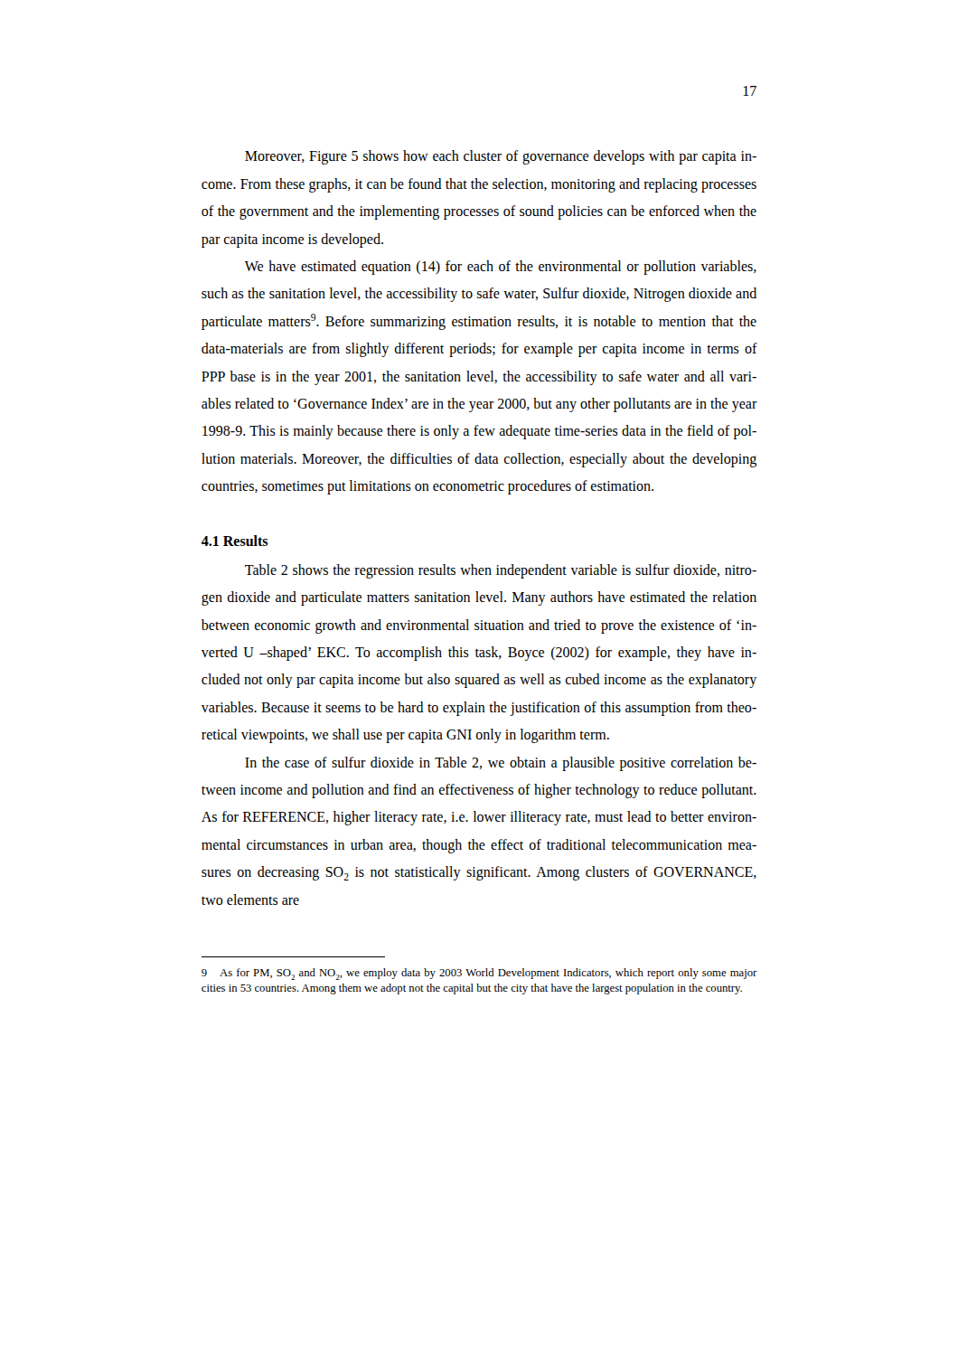17
Moreover, Figure 5 shows how each cluster of governance develops with par capita income. From these graphs, it can be found that the selection, monitoring and replacing processes of the government and the implementing processes of sound policies can be enforced when the par capita income is developed.
We have estimated equation (14) for each of the environmental or pollution variables, such as the sanitation level, the accessibility to safe water, Sulfur dioxide, Nitrogen dioxide and particulate matters9. Before summarizing estimation results, it is notable to mention that the data-materials are from slightly different periods; for example per capita income in terms of PPP base is in the year 2001, the sanitation level, the accessibility to safe water and all variables related to ‘Governance Index’ are in the year 2000, but any other pollutants are in the year 1998-9. This is mainly because there is only a few adequate time-series data in the field of pollution materials. Moreover, the difficulties of data collection, especially about the developing countries, sometimes put limitations on econometric procedures of estimation.
4.1 Results
Table 2 shows the regression results when independent variable is sulfur dioxide, nitrogen dioxide and particulate matters sanitation level. Many authors have estimated the relation between economic growth and environmental situation and tried to prove the existence of ‘inverted U –shaped’ EKC. To accomplish this task, Boyce (2002) for example, they have included not only par capita income but also squared as well as cubed income as the explanatory variables. Because it seems to be hard to explain the justification of this assumption from theoretical viewpoints, we shall use per capita GNI only in logarithm term.
In the case of sulfur dioxide in Table 2, we obtain a plausible positive correlation between income and pollution and find an effectiveness of higher technology to reduce pollutant. As for REFERENCE, higher literacy rate, i.e. lower illiteracy rate, must lead to better environmental circumstances in urban area, though the effect of traditional telecommunication measures on decreasing SO2 is not statistically significant. Among clusters of GOVERNANCE, two elements are
9 As for PM, SO2 and NO2, we employ data by 2003 World Development Indicators, which report only some major cities in 53 countries. Among them we adopt not the capital but the city that have the largest population in the country.